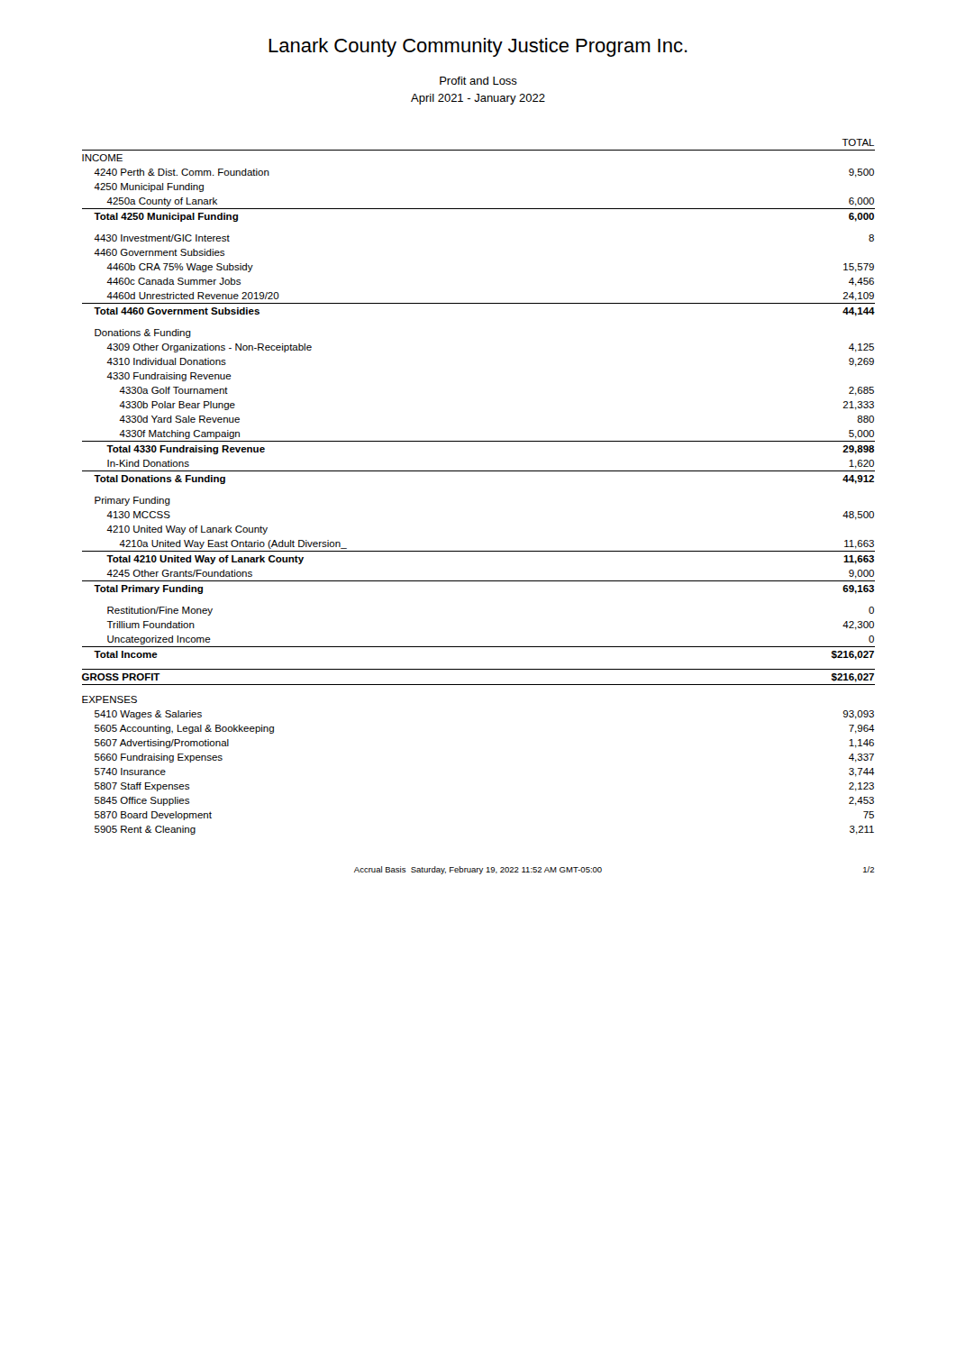Lanark County Community Justice Program Inc.
Profit and Loss
April 2021 - January 2022
| | TOTAL |
| INCOME | |
| 4240 Perth & Dist. Comm. Foundation | 9,500 |
| 4250 Municipal Funding | |
| 4250a County of Lanark | 6,000 |
| Total 4250 Municipal Funding | 6,000 |
| 4430 Investment/GIC Interest | 8 |
| 4460 Government Subsidies | |
| 4460b CRA 75% Wage Subsidy | 15,579 |
| 4460c Canada Summer Jobs | 4,456 |
| 4460d Unrestricted Revenue 2019/20 | 24,109 |
| Total 4460 Government Subsidies | 44,144 |
| Donations & Funding | |
| 4309 Other Organizations - Non-Receiptable | 4,125 |
| 4310 Individual Donations | 9,269 |
| 4330 Fundraising Revenue | |
| 4330a Golf Tournament | 2,685 |
| 4330b Polar Bear Plunge | 21,333 |
| 4330d Yard Sale Revenue | 880 |
| 4330f Matching Campaign | 5,000 |
| Total 4330 Fundraising Revenue | 29,898 |
| In-Kind Donations | 1,620 |
| Total Donations & Funding | 44,912 |
| Primary Funding | |
| 4130 MCCSS | 48,500 |
| 4210 United Way of Lanark County | |
| 4210a United Way East Ontario (Adult Diversion_ | 11,663 |
| Total 4210 United Way of Lanark County | 11,663 |
| 4245 Other Grants/Foundations | 9,000 |
| Total Primary Funding | 69,163 |
| Restitution/Fine Money | 0 |
| Trillium Foundation | 42,300 |
| Uncategorized Income | 0 |
| Total Income | $216,027 |
| GROSS PROFIT | $216,027 |
| EXPENSES | |
| 5410 Wages & Salaries | 93,093 |
| 5605 Accounting, Legal & Bookkeeping | 7,964 |
| 5607 Advertising/Promotional | 1,146 |
| 5660 Fundraising Expenses | 4,337 |
| 5740 Insurance | 3,744 |
| 5807 Staff Expenses | 2,123 |
| 5845 Office Supplies | 2,453 |
| 5870 Board Development | 75 |
| 5905 Rent & Cleaning | 3,211 |
Accrual Basis Saturday, February 19, 2022 11:52 AM GMT-05:00
1/2